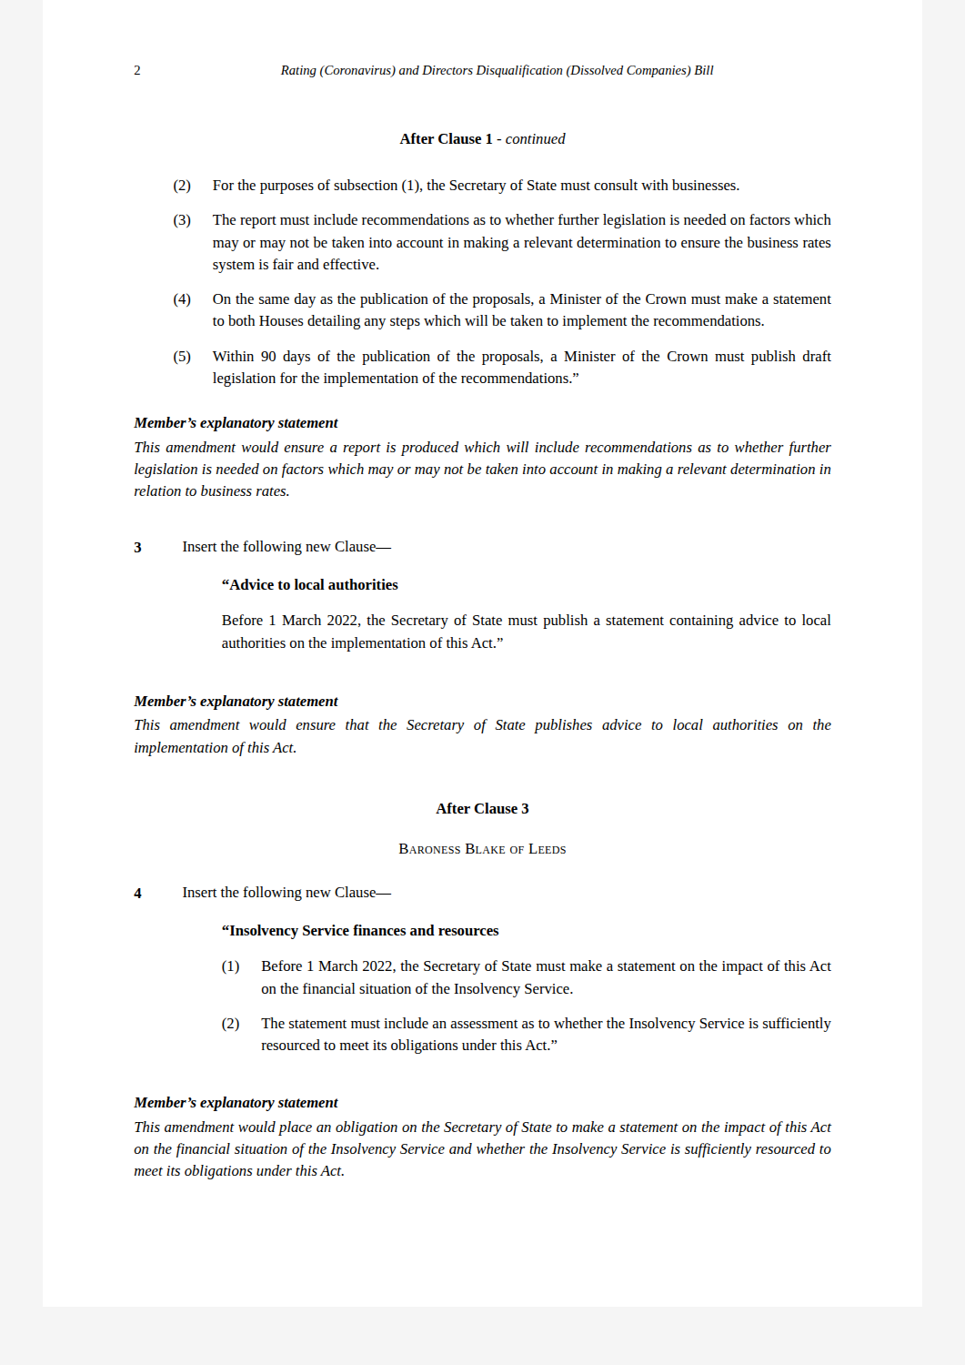2 Rating (Coronavirus) and Directors Disqualification (Dissolved Companies) Bill
After Clause 1 - continued
(2) For the purposes of subsection (1), the Secretary of State must consult with businesses.
(3) The report must include recommendations as to whether further legislation is needed on factors which may or may not be taken into account in making a relevant determination to ensure the business rates system is fair and effective.
(4) On the same day as the publication of the proposals, a Minister of the Crown must make a statement to both Houses detailing any steps which will be taken to implement the recommendations.
(5) Within 90 days of the publication of the proposals, a Minister of the Crown must publish draft legislation for the implementation of the recommendations.”
Member’s explanatory statement
This amendment would ensure a report is produced which will include recommendations as to whether further legislation is needed on factors which may or may not be taken into account in making a relevant determination in relation to business rates.
3
Insert the following new Clause—
“Advice to local authorities
Before 1 March 2022, the Secretary of State must publish a statement containing advice to local authorities on the implementation of this Act.”
Member’s explanatory statement
This amendment would ensure that the Secretary of State publishes advice to local authorities on the implementation of this Act.
After Clause 3
Baroness Blake of Leeds
4
Insert the following new Clause—
“Insolvency Service finances and resources
(1) Before 1 March 2022, the Secretary of State must make a statement on the impact of this Act on the financial situation of the Insolvency Service.
(2) The statement must include an assessment as to whether the Insolvency Service is sufficiently resourced to meet its obligations under this Act.”
Member’s explanatory statement
This amendment would place an obligation on the Secretary of State to make a statement on the impact of this Act on the financial situation of the Insolvency Service and whether the Insolvency Service is sufficiently resourced to meet its obligations under this Act.